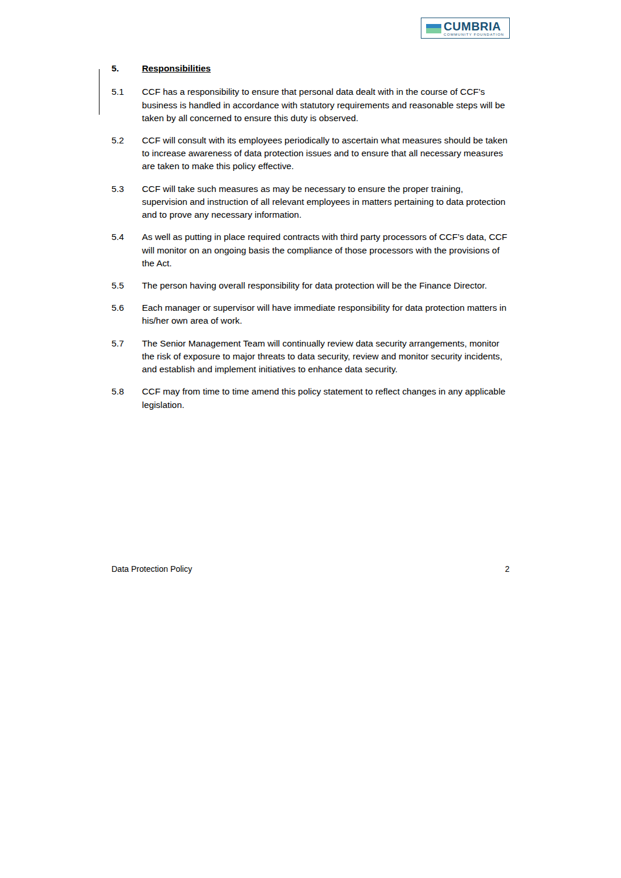CUMBRIA COMMUNITY FOUNDATION
5. Responsibilities
5.1
CCF has a responsibility to ensure that personal data dealt with in the course of CCF’s business is handled in accordance with statutory requirements and reasonable steps will be taken by all concerned to ensure this duty is observed.
5.2
CCF will consult with its employees periodically to ascertain what measures should be taken to increase awareness of data protection issues and to ensure that all necessary measures are taken to make this policy effective.
5.3
CCF will take such measures as may be necessary to ensure the proper training, supervision and instruction of all relevant employees in matters pertaining to data protection and to prove any necessary information.
5.4
As well as putting in place required contracts with third party processors of CCF’s data, CCF will monitor on an ongoing basis the compliance of those processors with the provisions of the Act.
5.5
The person having overall responsibility for data protection will be the Finance Director.
5.6
Each manager or supervisor will have immediate responsibility for data protection matters in his/her own area of work.
5.7
The Senior Management Team will continually review data security arrangements, monitor the risk of exposure to major threats to data security, review and monitor security incidents, and establish and implement initiatives to enhance data security.
5.8
CCF may from time to time amend this policy statement to reflect changes in any applicable legislation.
Data Protection Policy 2